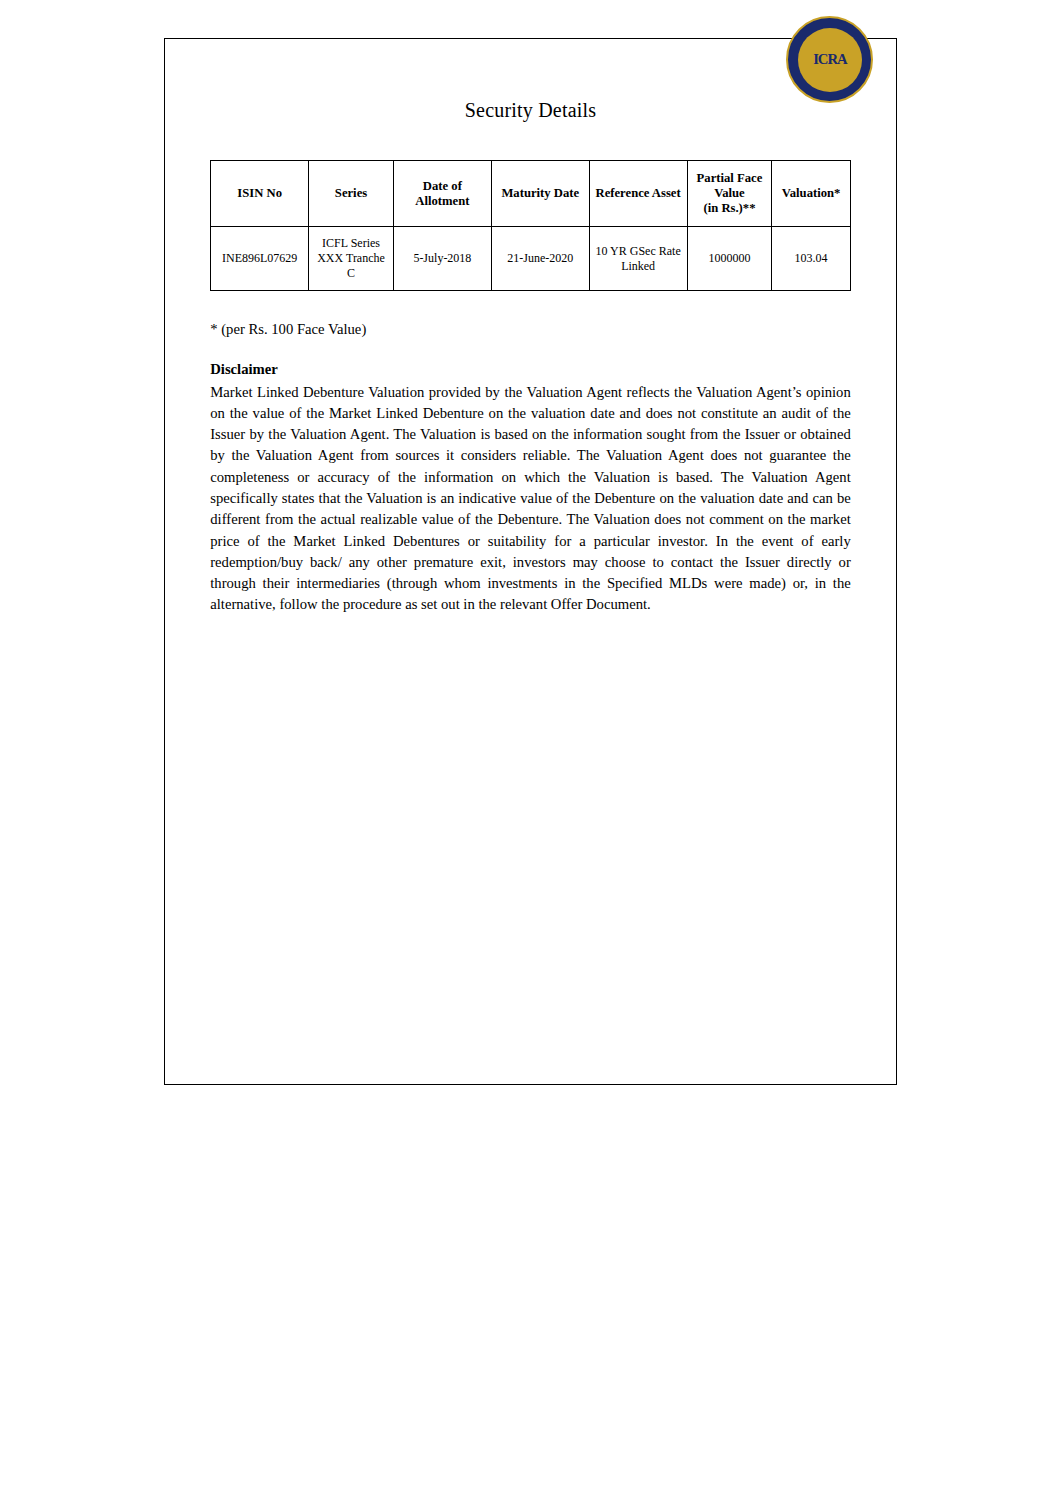ICRA
Security Details
| ISIN No | Series | Date of Allotment | Maturity Date | Reference Asset | Partial Face Value (in Rs.)** | Valuation* |
| --- | --- | --- | --- | --- | --- | --- |
| INE896L07629 | ICFL Series XXX Tranche C | 5-July-2018 | 21-June-2020 | 10 YR GSec Rate Linked | 1000000 | 103.04 |
* (per Rs. 100 Face Value)
Disclaimer
Market Linked Debenture Valuation provided by the Valuation Agent reflects the Valuation Agent’s opinion on the value of the Market Linked Debenture on the valuation date and does not constitute an audit of the Issuer by the Valuation Agent. The Valuation is based on the information sought from the Issuer or obtained by the Valuation Agent from sources it considers reliable. The Valuation Agent does not guarantee the completeness or accuracy of the information on which the Valuation is based. The Valuation Agent specifically states that the Valuation is an indicative value of the Debenture on the valuation date and can be different from the actual realizable value of the Debenture. The Valuation does not comment on the market price of the Market Linked Debentures or suitability for a particular investor. In the event of early redemption/buy back/ any other premature exit, investors may choose to contact the Issuer directly or through their intermediaries (through whom investments in the Specified MLDs were made) or, in the alternative, follow the procedure as set out in the relevant Offer Document.